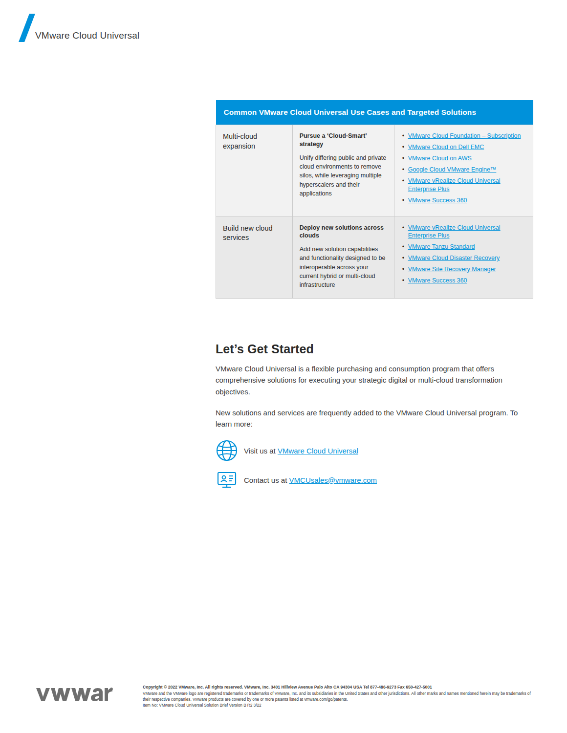VMware Cloud Universal
| Common VMware Cloud Universal Use Cases and Targeted Solutions |
| --- |
| Multi-cloud expansion | Pursue a ‘Cloud-Smart’ strategy Unify differing public and private cloud environments to remove silos, while leveraging multiple hyperscalers and their applications | VMware Cloud Foundation – Subscription VMware Cloud on Dell EMC VMware Cloud on AWS Google Cloud VMware Engine™ VMware vRealize Cloud Universal Enterprise Plus VMware Success 360 |
| Build new cloud services | Deploy new solutions across clouds Add new solution capabilities and functionality designed to be interoperable across your current hybrid or multi-cloud infrastructure | VMware vRealize Cloud Universal Enterprise Plus VMware Tanzu Standard VMware Cloud Disaster Recovery VMware Site Recovery Manager VMware Success 360 |
Let’s Get Started
VMware Cloud Universal is a flexible purchasing and consumption program that offers comprehensive solutions for executing your strategic digital or multi-cloud transformation objectives.
New solutions and services are frequently added to the VMware Cloud Universal program. To learn more:
Visit us at VMware Cloud Universal
Contact us at VMCUsales@vmware.com
R
Copyright © 2022 VMware, Inc. All rights reserved. VMware, Inc. 3401 Hillview Avenue Palo Alto CA 94304 USA Tel 877-486-9273 Fax 650-427-5001
VMware and the VMware logo are registered trademarks or trademarks of VMware, Inc. and its subsidiaries in the United States and other jurisdictions. All other marks and names mentioned herein may be trademarks of their respective companies. VMware products are covered by one or more patents listed at vmware.com/go/patents.
Item No: VMware Cloud Universal Solution Brief Version B R2 3/22